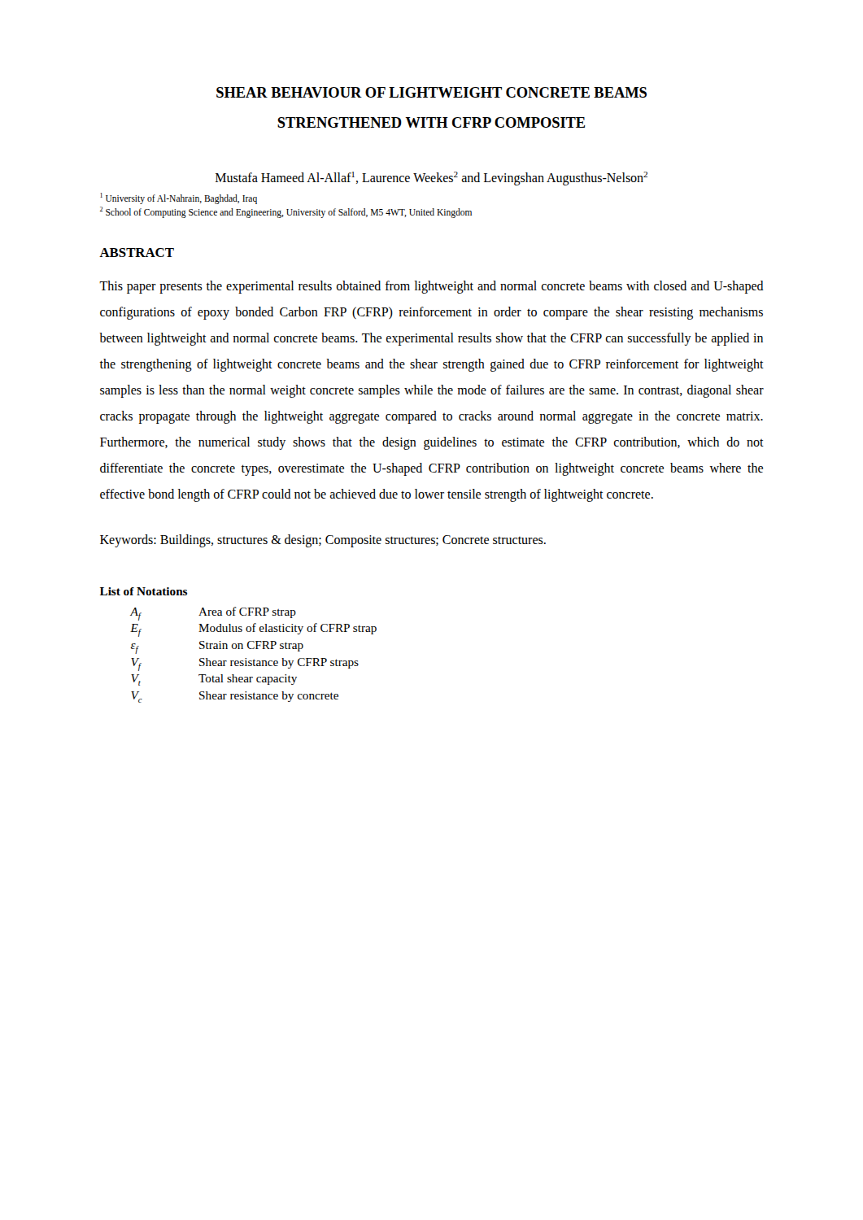Shear Behaviour of Lightweight Concrete Beams
Strengthened with CFRP Composite
Mustafa Hameed Al-Allaf1, Laurence Weekes2 and Levingshan Augusthus-Nelson2
1 University of Al-Nahrain, Baghdad, Iraq
2 School of Computing Science and Engineering, University of Salford, M5 4WT, United Kingdom
ABSTRACT
This paper presents the experimental results obtained from lightweight and normal concrete beams with closed and U-shaped configurations of epoxy bonded Carbon FRP (CFRP) reinforcement in order to compare the shear resisting mechanisms between lightweight and normal concrete beams. The experimental results show that the CFRP can successfully be applied in the strengthening of lightweight concrete beams and the shear strength gained due to CFRP reinforcement for lightweight samples is less than the normal weight concrete samples while the mode of failures are the same. In contrast, diagonal shear cracks propagate through the lightweight aggregate compared to cracks around normal aggregate in the concrete matrix. Furthermore, the numerical study shows that the design guidelines to estimate the CFRP contribution, which do not differentiate the concrete types, overestimate the U-shaped CFRP contribution on lightweight concrete beams where the effective bond length of CFRP could not be achieved due to lower tensile strength of lightweight concrete.
Keywords: Buildings, structures & design; Composite structures; Concrete structures.
List of Notations
| A f | Area of CFRP strap |
| E f | Modulus of elasticity of CFRP strap |
| ε f | Strain on CFRP strap |
| V f | Shear resistance by CFRP straps |
| V t | Total shear capacity |
| V c | Shear resistance by concrete |